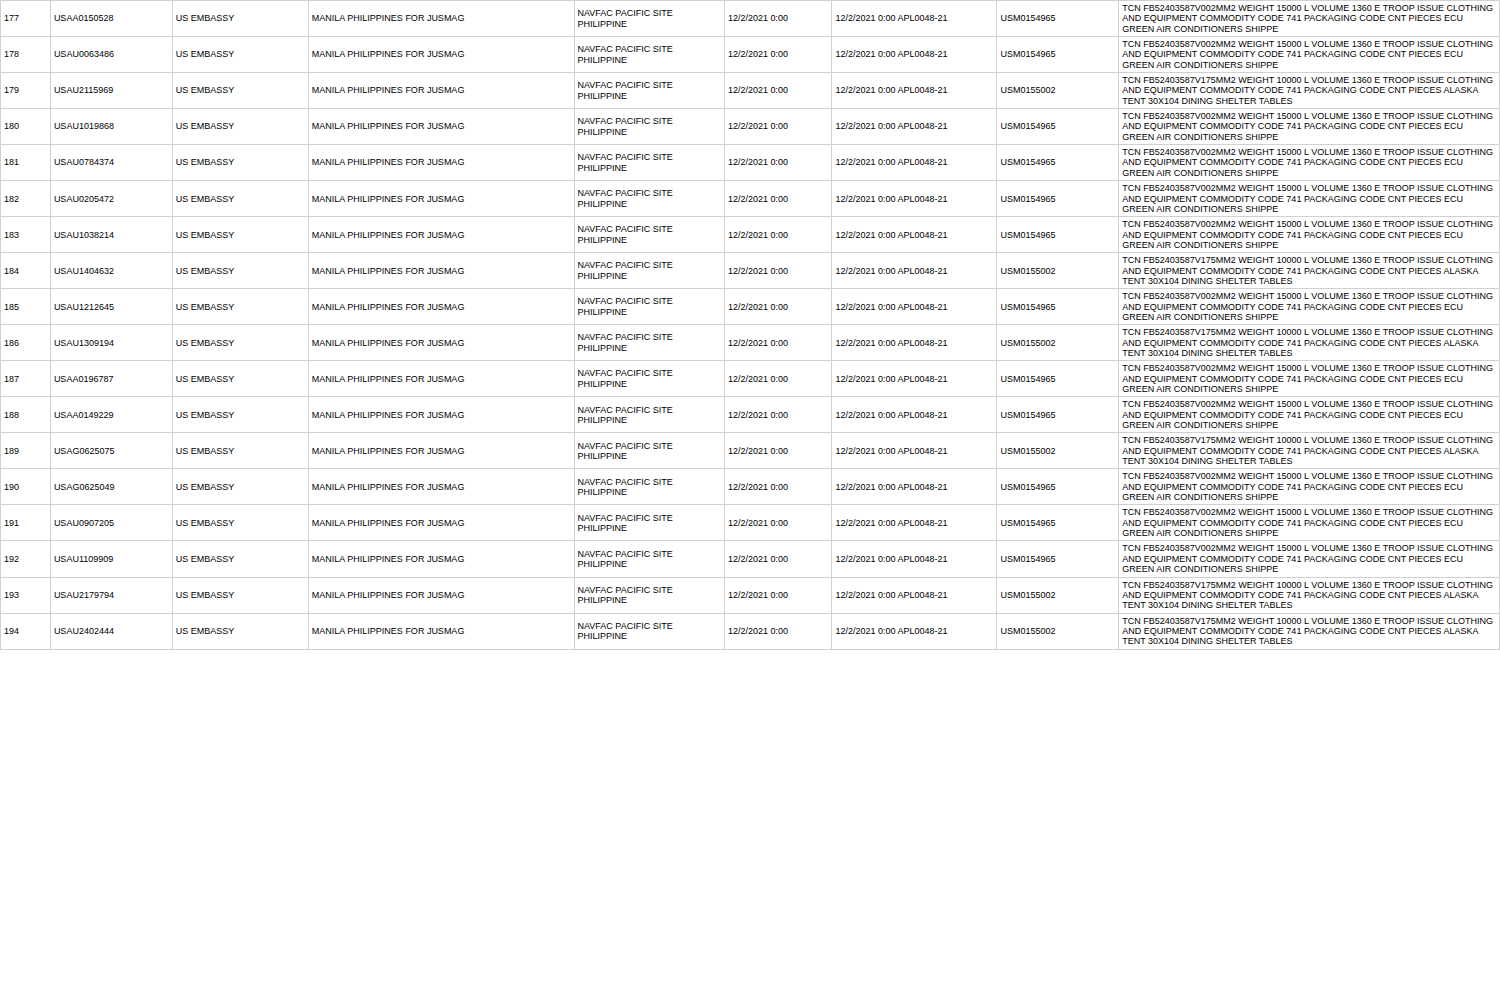| 177 | USAA0150528 | US EMBASSY | MANILA PHILIPPINES FOR JUSMAG | NAVFAC PACIFIC SITE PHILIPPINE | 12/2/2021 0:00 | 12/2/2021 0:00 APL0048-21 | USM0154965 | TCN FB52403587V002MM2 WEIGHT 15000 L VOLUME 1360 E TROOP ISSUE CLOTHING AND EQUIPMENT COMMODITY CODE 741 PACKAGING CODE CNT PIECES ECU GREEN AIR CONDITIONERS SHIPPE |
| 178 | USAU0063486 | US EMBASSY | MANILA PHILIPPINES FOR JUSMAG | NAVFAC PACIFIC SITE PHILIPPINE | 12/2/2021 0:00 | 12/2/2021 0:00 APL0048-21 | USM0154965 | TCN FB52403587V002MM2 WEIGHT 15000 L VOLUME 1360 E TROOP ISSUE CLOTHING AND EQUIPMENT COMMODITY CODE 741 PACKAGING CODE CNT PIECES ECU GREEN AIR CONDITIONERS SHIPPE |
| 179 | USAU2115969 | US EMBASSY | MANILA PHILIPPINES FOR JUSMAG | NAVFAC PACIFIC SITE PHILIPPINE | 12/2/2021 0:00 | 12/2/2021 0:00 APL0048-21 | USM0155002 | TCN FB52403587V175MM2 WEIGHT 10000 L VOLUME 1360 E TROOP ISSUE CLOTHING AND EQUIPMENT COMMODITY CODE 741 PACKAGING CODE CNT PIECES ALASKA TENT 30X104 DINING SHELTER TABLES |
| 180 | USAU1019868 | US EMBASSY | MANILA PHILIPPINES FOR JUSMAG | NAVFAC PACIFIC SITE PHILIPPINE | 12/2/2021 0:00 | 12/2/2021 0:00 APL0048-21 | USM0154965 | TCN FB52403587V002MM2 WEIGHT 15000 L VOLUME 1360 E TROOP ISSUE CLOTHING AND EQUIPMENT COMMODITY CODE 741 PACKAGING CODE CNT PIECES ECU GREEN AIR CONDITIONERS SHIPPE |
| 181 | USAU0784374 | US EMBASSY | MANILA PHILIPPINES FOR JUSMAG | NAVFAC PACIFIC SITE PHILIPPINE | 12/2/2021 0:00 | 12/2/2021 0:00 APL0048-21 | USM0154965 | TCN FB52403587V002MM2 WEIGHT 15000 L VOLUME 1360 E TROOP ISSUE CLOTHING AND EQUIPMENT COMMODITY CODE 741 PACKAGING CODE CNT PIECES ECU GREEN AIR CONDITIONERS SHIPPE |
| 182 | USAU0205472 | US EMBASSY | MANILA PHILIPPINES FOR JUSMAG | NAVFAC PACIFIC SITE PHILIPPINE | 12/2/2021 0:00 | 12/2/2021 0:00 APL0048-21 | USM0154965 | TCN FB52403587V002MM2 WEIGHT 15000 L VOLUME 1360 E TROOP ISSUE CLOTHING AND EQUIPMENT COMMODITY CODE 741 PACKAGING CODE CNT PIECES ECU GREEN AIR CONDITIONERS SHIPPE |
| 183 | USAU1038214 | US EMBASSY | MANILA PHILIPPINES FOR JUSMAG | NAVFAC PACIFIC SITE PHILIPPINE | 12/2/2021 0:00 | 12/2/2021 0:00 APL0048-21 | USM0154965 | TCN FB52403587V002MM2 WEIGHT 15000 L VOLUME 1360 E TROOP ISSUE CLOTHING AND EQUIPMENT COMMODITY CODE 741 PACKAGING CODE CNT PIECES ECU GREEN AIR CONDITIONERS SHIPPE |
| 184 | USAU1404632 | US EMBASSY | MANILA PHILIPPINES FOR JUSMAG | NAVFAC PACIFIC SITE PHILIPPINE | 12/2/2021 0:00 | 12/2/2021 0:00 APL0048-21 | USM0155002 | TCN FB52403587V175MM2 WEIGHT 10000 L VOLUME 1360 E TROOP ISSUE CLOTHING AND EQUIPMENT COMMODITY CODE 741 PACKAGING CODE CNT PIECES ALASKA TENT 30X104 DINING SHELTER TABLES |
| 185 | USAU1212645 | US EMBASSY | MANILA PHILIPPINES FOR JUSMAG | NAVFAC PACIFIC SITE PHILIPPINE | 12/2/2021 0:00 | 12/2/2021 0:00 APL0048-21 | USM0154965 | TCN FB52403587V002MM2 WEIGHT 15000 L VOLUME 1360 E TROOP ISSUE CLOTHING AND EQUIPMENT COMMODITY CODE 741 PACKAGING CODE CNT PIECES ECU GREEN AIR CONDITIONERS SHIPPE |
| 186 | USAU1309194 | US EMBASSY | MANILA PHILIPPINES FOR JUSMAG | NAVFAC PACIFIC SITE PHILIPPINE | 12/2/2021 0:00 | 12/2/2021 0:00 APL0048-21 | USM0155002 | TCN FB52403587V175MM2 WEIGHT 10000 L VOLUME 1360 E TROOP ISSUE CLOTHING AND EQUIPMENT COMMODITY CODE 741 PACKAGING CODE CNT PIECES ALASKA TENT 30X104 DINING SHELTER TABLES |
| 187 | USAA0196787 | US EMBASSY | MANILA PHILIPPINES FOR JUSMAG | NAVFAC PACIFIC SITE PHILIPPINE | 12/2/2021 0:00 | 12/2/2021 0:00 APL0048-21 | USM0154965 | TCN FB52403587V002MM2 WEIGHT 15000 L VOLUME 1360 E TROOP ISSUE CLOTHING AND EQUIPMENT COMMODITY CODE 741 PACKAGING CODE CNT PIECES ECU GREEN AIR CONDITIONERS SHIPPE |
| 188 | USAA0149229 | US EMBASSY | MANILA PHILIPPINES FOR JUSMAG | NAVFAC PACIFIC SITE PHILIPPINE | 12/2/2021 0:00 | 12/2/2021 0:00 APL0048-21 | USM0154965 | TCN FB52403587V002MM2 WEIGHT 15000 L VOLUME 1360 E TROOP ISSUE CLOTHING AND EQUIPMENT COMMODITY CODE 741 PACKAGING CODE CNT PIECES ECU GREEN AIR CONDITIONERS SHIPPE |
| 189 | USAG0625075 | US EMBASSY | MANILA PHILIPPINES FOR JUSMAG | NAVFAC PACIFIC SITE PHILIPPINE | 12/2/2021 0:00 | 12/2/2021 0:00 APL0048-21 | USM0155002 | TCN FB52403587V175MM2 WEIGHT 10000 L VOLUME 1360 E TROOP ISSUE CLOTHING AND EQUIPMENT COMMODITY CODE 741 PACKAGING CODE CNT PIECES ALASKA TENT 30X104 DINING SHELTER TABLES |
| 190 | USAG0625049 | US EMBASSY | MANILA PHILIPPINES FOR JUSMAG | NAVFAC PACIFIC SITE PHILIPPINE | 12/2/2021 0:00 | 12/2/2021 0:00 APL0048-21 | USM0154965 | TCN FB52403587V002MM2 WEIGHT 15000 L VOLUME 1360 E TROOP ISSUE CLOTHING AND EQUIPMENT COMMODITY CODE 741 PACKAGING CODE CNT PIECES ECU GREEN AIR CONDITIONERS SHIPPE |
| 191 | USAU0907205 | US EMBASSY | MANILA PHILIPPINES FOR JUSMAG | NAVFAC PACIFIC SITE PHILIPPINE | 12/2/2021 0:00 | 12/2/2021 0:00 APL0048-21 | USM0154965 | TCN FB52403587V002MM2 WEIGHT 15000 L VOLUME 1360 E TROOP ISSUE CLOTHING AND EQUIPMENT COMMODITY CODE 741 PACKAGING CODE CNT PIECES ECU GREEN AIR CONDITIONERS SHIPPE |
| 192 | USAU1109909 | US EMBASSY | MANILA PHILIPPINES FOR JUSMAG | NAVFAC PACIFIC SITE PHILIPPINE | 12/2/2021 0:00 | 12/2/2021 0:00 APL0048-21 | USM0154965 | TCN FB52403587V002MM2 WEIGHT 15000 L VOLUME 1360 E TROOP ISSUE CLOTHING AND EQUIPMENT COMMODITY CODE 741 PACKAGING CODE CNT PIECES ECU GREEN AIR CONDITIONERS SHIPPE |
| 193 | USAU2179794 | US EMBASSY | MANILA PHILIPPINES FOR JUSMAG | NAVFAC PACIFIC SITE PHILIPPINE | 12/2/2021 0:00 | 12/2/2021 0:00 APL0048-21 | USM0155002 | TCN FB52403587V175MM2 WEIGHT 10000 L VOLUME 1360 E TROOP ISSUE CLOTHING AND EQUIPMENT COMMODITY CODE 741 PACKAGING CODE CNT PIECES ALASKA TENT 30X104 DINING SHELTER TABLES |
| 194 | USAU2402444 | US EMBASSY | MANILA PHILIPPINES FOR JUSMAG | NAVFAC PACIFIC SITE PHILIPPINE | 12/2/2021 0:00 | 12/2/2021 0:00 APL0048-21 | USM0155002 | TCN FB52403587V175MM2 WEIGHT 10000 L VOLUME 1360 E TROOP ISSUE CLOTHING AND EQUIPMENT COMMODITY CODE 741 PACKAGING CODE CNT PIECES ALASKA TENT 30X104 DINING SHELTER TABLES |